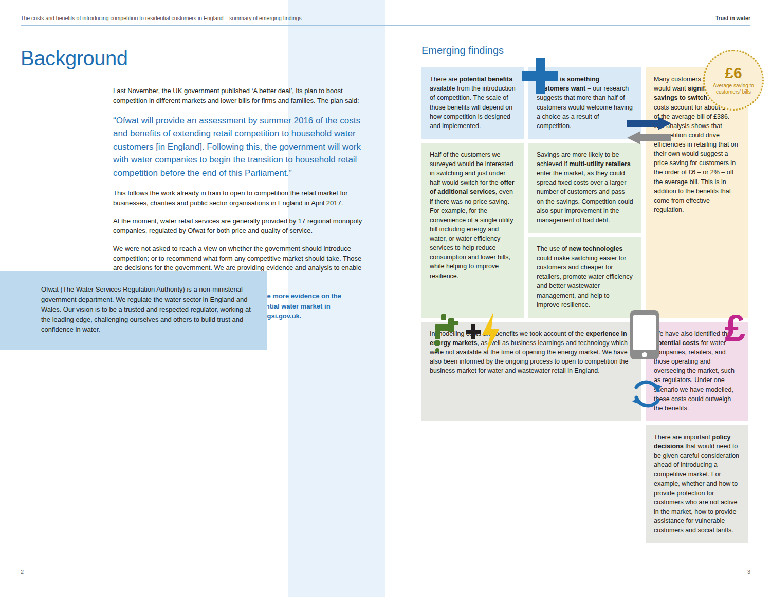The costs and benefits of introducing competition to residential customers in England – summary of emerging findings
Trust in water
Background
Last November, the UK government published ‘A better deal’, its plan to boost competition in different markets and lower bills for firms and families. The plan said:
“Ofwat will provide an assessment by summer 2016 of the costs and benefits of extending retail competition to household water customers [in England]. Following this, the government will work with water companies to begin the transition to household retail competition before the end of this Parliament.”
This follows the work already in train to open to competition the retail market for businesses, charities and public sector organisations in England in April 2017.
At the moment, water retail services are generally provided by 17 regional monopoly companies, regulated by Ofwat for both price and quality of service.
We were not asked to reach a view on whether the government should introduce competition; or to recommend what form any competitive market should take. Those are decisions for the government. We are providing evidence and analysis to enable the government to take those decisions.
To respond to these emerging findings or provide more evidence on the potential costs or benefits of opening the residential water market in England, please email household.review@ofwat.gsi.gov.uk.
Ofwat (The Water Services Regulation Authority) is a non-ministerial government department. We regulate the water sector in England and Wales. Our vision is to be a trusted and respected regulator, working at the leading edge, challenging ourselves and others to build trust and confidence in water.
Emerging findings
£6 Average saving to customers’ bills
£
There are potential benefits available from the introduction of competition. The scale of those benefits will depend on how competition is designed and implemented.
Choice is something customers want – our research suggests that more than half of customers would welcome having a choice as a result of competition.
Many customers say they would want significant savings to switch. Retail costs account for about 10% of the average bill of £386. Our analysis shows that competition could drive efficiencies in retailing that on their own would suggest a price saving for customers in the order of £6 – or 2% – off the average bill. This is in addition to the benefits that come from effective regulation.
Half of the customers we surveyed would be interested in switching and just under half would switch for the offer of additional services, even if there was no price saving. For example, for the convenience of a single utility bill including energy and water, or water efficiency services to help reduce consumption and lower bills, while helping to improve resilience.
Savings are more likely to be achieved if multi-utility retailers enter the market, as they could spread fixed costs over a larger number of customers and pass on the savings. Competition could also spur improvement in the management of bad debt.
The use of new technologies could make switching easier for customers and cheaper for retailers, promote water efficiency and better wastewater management, and help to improve resilience.
In modelling costs and benefits we took account of the experience in energy markets, as well as business learnings and technology which were not available at the time of opening the energy market. We have also been informed by the ongoing process to open to competition the business market for water and wastewater retail in England.
We have also identified the potential costs for water companies, retailers, and those operating and overseeing the market, such as regulators. Under one scenario we have modelled, these costs could outweigh the benefits.
There are important policy decisions that would need to be given careful consideration ahead of introducing a competitive market. For example, whether and how to provide protection for customers who are not active in the market, how to provide assistance for vulnerable customers and social tariffs.
2 3